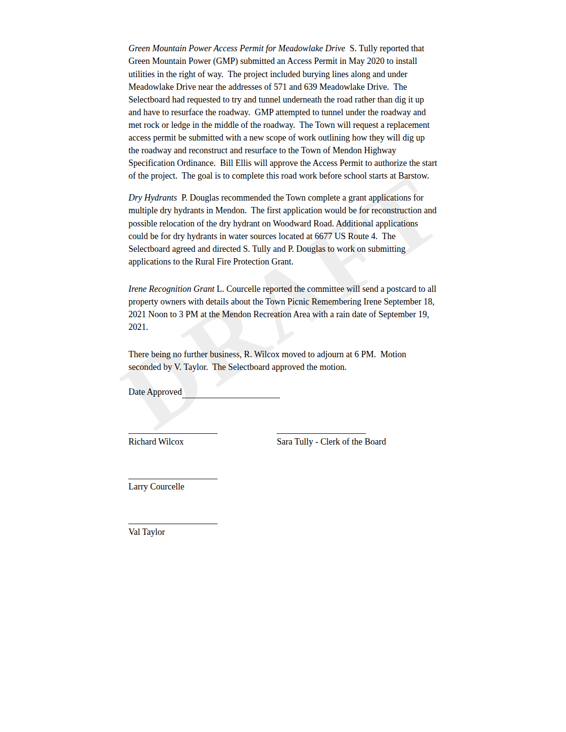DRAFT
Green Mountain Power Access Permit for Meadowlake Drive S. Tully reported that Green Mountain Power (GMP) submitted an Access Permit in May 2020 to install utilities in the right of way. The project included burying lines along and under Meadowlake Drive near the addresses of 571 and 639 Meadowlake Drive. The Selectboard had requested to try and tunnel underneath the road rather than dig it up and have to resurface the roadway. GMP attempted to tunnel under the roadway and met rock or ledge in the middle of the roadway. The Town will request a replacement access permit be submitted with a new scope of work outlining how they will dig up the roadway and reconstruct and resurface to the Town of Mendon Highway Specification Ordinance. Bill Ellis will approve the Access Permit to authorize the start of the project. The goal is to complete this road work before school starts at Barstow.
Dry Hydrants P. Douglas recommended the Town complete a grant applications for multiple dry hydrants in Mendon. The first application would be for reconstruction and possible relocation of the dry hydrant on Woodward Road. Additional applications could be for dry hydrants in water sources located at 6677 US Route 4. The Selectboard agreed and directed S. Tully and P. Douglas to work on submitting applications to the Rural Fire Protection Grant.
Irene Recognition Grant L. Courcelle reported the committee will send a postcard to all property owners with details about the Town Picnic Remembering Irene September 18, 2021 Noon to 3 PM at the Mendon Recreation Area with a rain date of September 19, 2021.
There being no further business, R. Wilcox moved to adjourn at 6 PM. Motion seconded by V. Taylor. The Selectboard approved the motion.
Date Approved
| Richard Wilcox | Sara Tully - Clerk of the Board |
| Larry Courcelle | |
| Val Taylor | |